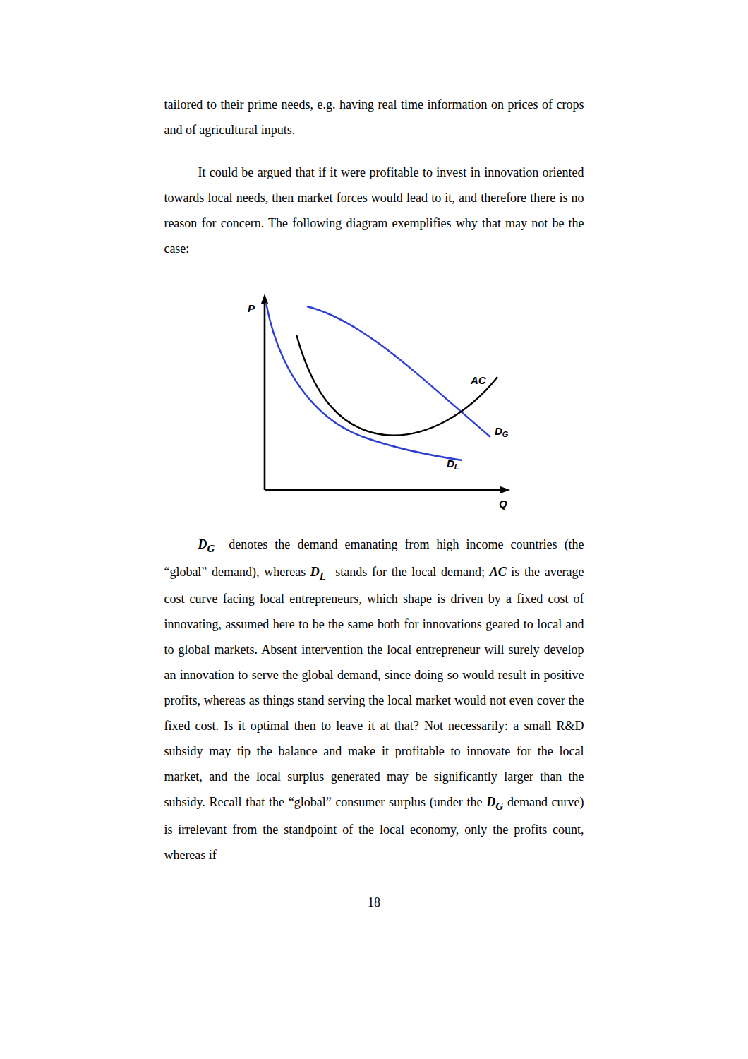tailored to their prime needs, e.g. having real time information on prices of crops and of agricultural inputs.
It could be argued that if it were profitable to invest in innovation oriented towards local needs, then market forces would lead to it, and therefore there is no reason for concern. The following diagram exemplifies why that may not be the case:
P Q AC DG DL
DG denotes the demand emanating from high income countries (the “global” demand), whereas DL stands for the local demand; AC is the average cost curve facing local entrepreneurs, which shape is driven by a fixed cost of innovating, assumed here to be the same both for innovations geared to local and to global markets. Absent intervention the local entrepreneur will surely develop an innovation to serve the global demand, since doing so would result in positive profits, whereas as things stand serving the local market would not even cover the fixed cost. Is it optimal then to leave it at that? Not necessarily: a small R&D subsidy may tip the balance and make it profitable to innovate for the local market, and the local surplus generated may be significantly larger than the subsidy. Recall that the “global” consumer surplus (under the DG demand curve) is irrelevant from the standpoint of the local economy, only the profits count, whereas if
18